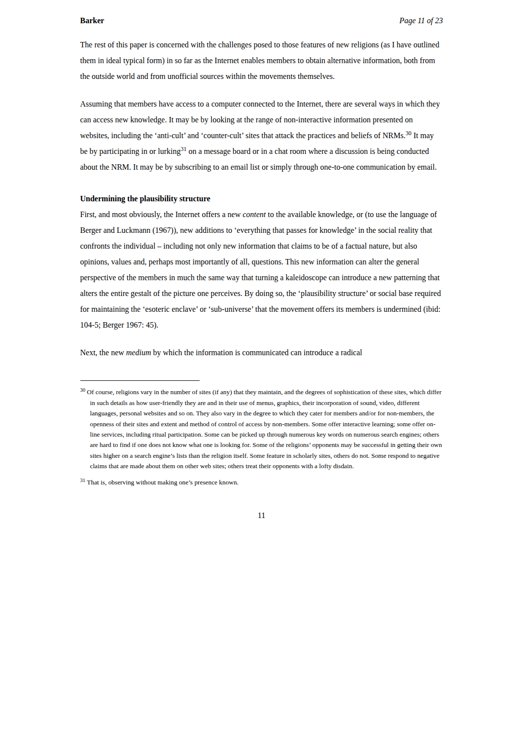Barker Page 11 of 23
The rest of this paper is concerned with the challenges posed to those features of new religions (as I have outlined them in ideal typical form) in so far as the Internet enables members to obtain alternative information, both from the outside world and from unofficial sources within the movements themselves.
Assuming that members have access to a computer connected to the Internet, there are several ways in which they can access new knowledge. It may be by looking at the range of non-interactive information presented on websites, including the ‘anti-cult’ and ‘counter-cult’ sites that attack the practices and beliefs of NRMs.30 It may be by participating in or lurking31 on a message board or in a chat room where a discussion is being conducted about the NRM. It may be by subscribing to an email list or simply through one-to-one communication by email.
Undermining the plausibility structure
First, and most obviously, the Internet offers a new content to the available knowledge, or (to use the language of Berger and Luckmann (1967)), new additions to ‘everything that passes for knowledge’ in the social reality that confronts the individual – including not only new information that claims to be of a factual nature, but also opinions, values and, perhaps most importantly of all, questions. This new information can alter the general perspective of the members in much the same way that turning a kaleidoscope can introduce a new patterning that alters the entire gestalt of the picture one perceives. By doing so, the ‘plausibility structure’ or social base required for maintaining the ‘esoteric enclave’ or ‘sub-universe’ that the movement offers its members is undermined (ibid: 104-5; Berger 1967: 45).
Next, the new medium by which the information is communicated can introduce a radical
30 Of course, religions vary in the number of sites (if any) that they maintain, and the degrees of sophistication of these sites, which differ in such details as how user-friendly they are and in their use of menus, graphics, their incorporation of sound, video, different languages, personal websites and so on. They also vary in the degree to which they cater for members and/or for non-members, the openness of their sites and extent and method of control of access by non-members. Some offer interactive learning; some offer on-line services, including ritual participation. Some can be picked up through numerous key words on numerous search engines; others are hard to find if one does not know what one is looking for. Some of the religions’ opponents may be successful in getting their own sites higher on a search engine’s lists than the religion itself. Some feature in scholarly sites, others do not. Some respond to negative claims that are made about them on other web sites; others treat their opponents with a lofty disdain.
31 That is, observing without making one’s presence known.
11